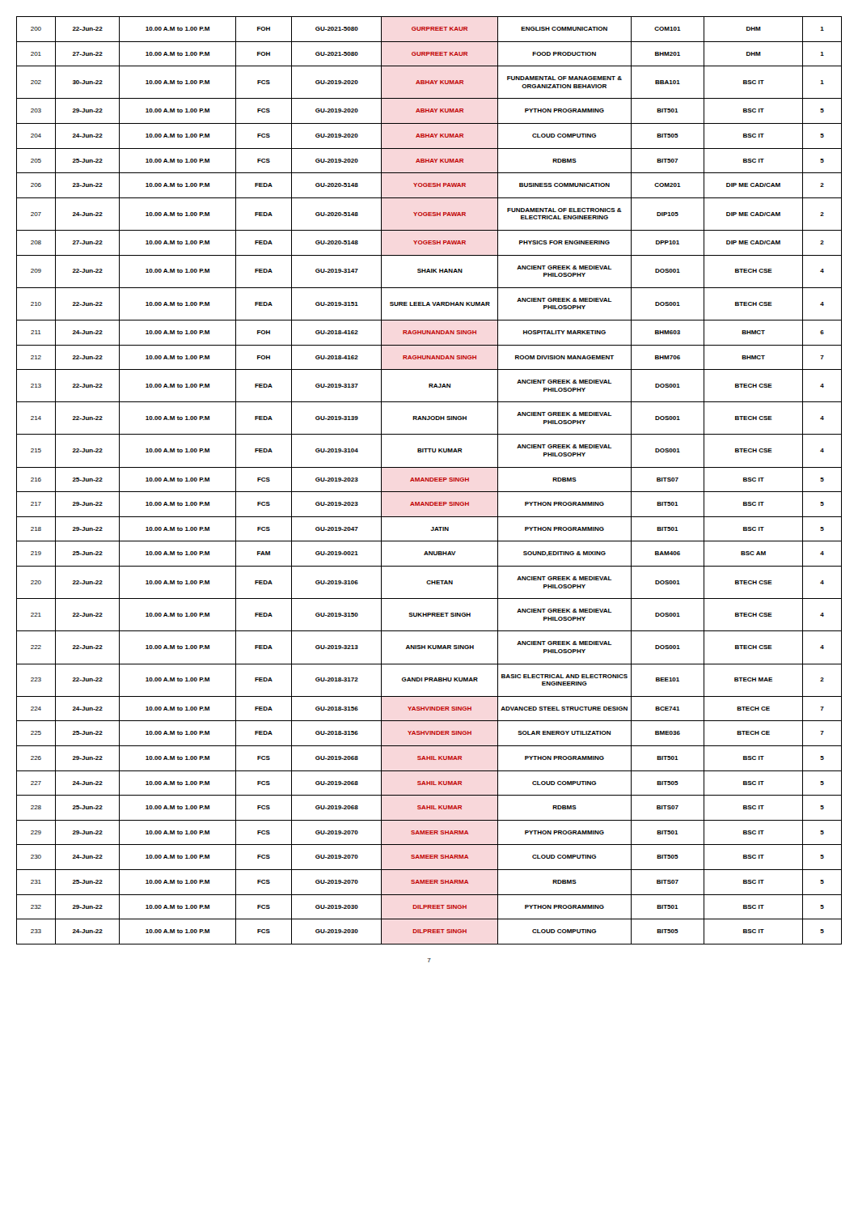| 200 | 22-Jun-22 | 10.00 A.M to 1.00 P.M | FOH | GU-2021-5080 | GURPREET KAUR | ENGLISH COMMUNICATION | COM101 | DHM | 1 |
| 201 | 27-Jun-22 | 10.00 A.M to 1.00 P.M | FOH | GU-2021-5080 | GURPREET KAUR | FOOD PRODUCTION | BHM201 | DHM | 1 |
| 202 | 30-Jun-22 | 10.00 A.M to 1.00 P.M | FCS | GU-2019-2020 | ABHAY KUMAR | FUNDAMENTAL OF MANAGEMENT & ORGANIZATION BEHAVIOR | BBA101 | BSC IT | 1 |
| 203 | 29-Jun-22 | 10.00 A.M to 1.00 P.M | FCS | GU-2019-2020 | ABHAY KUMAR | PYTHON PROGRAMMING | BIT501 | BSC IT | 5 |
| 204 | 24-Jun-22 | 10.00 A.M to 1.00 P.M | FCS | GU-2019-2020 | ABHAY KUMAR | CLOUD COMPUTING | BIT505 | BSC IT | 5 |
| 205 | 25-Jun-22 | 10.00 A.M to 1.00 P.M | FCS | GU-2019-2020 | ABHAY KUMAR | RDBMS | BIT507 | BSC IT | 5 |
| 206 | 23-Jun-22 | 10.00 A.M to 1.00 P.M | FEDA | GU-2020-5148 | YOGESH PAWAR | BUSINESS COMMUNICATION | COM201 | DIP ME CAD/CAM | 2 |
| 207 | 24-Jun-22 | 10.00 A.M to 1.00 P.M | FEDA | GU-2020-5148 | YOGESH PAWAR | FUNDAMENTAL OF ELECTRONICS & ELECTRICAL ENGINEERING | DIP105 | DIP ME CAD/CAM | 2 |
| 208 | 27-Jun-22 | 10.00 A.M to 1.00 P.M | FEDA | GU-2020-5148 | YOGESH PAWAR | PHYSICS FOR ENGINEERING | DPP101 | DIP ME CAD/CAM | 2 |
| 209 | 22-Jun-22 | 10.00 A.M to 1.00 P.M | FEDA | GU-2019-3147 | SHAIK HANAN | ANCIENT GREEK & MEDIEVAL PHILOSOPHY | DOS001 | BTECH CSE | 4 |
| 210 | 22-Jun-22 | 10.00 A.M to 1.00 P.M | FEDA | GU-2019-3151 | SURE LEELA VARDHAN KUMAR | ANCIENT GREEK & MEDIEVAL PHILOSOPHY | DOS001 | BTECH CSE | 4 |
| 211 | 24-Jun-22 | 10.00 A.M to 1.00 P.M | FOH | GU-2018-4162 | RAGHUNANDAN SINGH | HOSPITALITY MARKETING | BHM603 | BHMCT | 6 |
| 212 | 22-Jun-22 | 10.00 A.M to 1.00 P.M | FOH | GU-2018-4162 | RAGHUNANDAN SINGH | ROOM DIVISION MANAGEMENT | BHM706 | BHMCT | 7 |
| 213 | 22-Jun-22 | 10.00 A.M to 1.00 P.M | FEDA | GU-2019-3137 | RAJAN | ANCIENT GREEK & MEDIEVAL PHILOSOPHY | DOS001 | BTECH CSE | 4 |
| 214 | 22-Jun-22 | 10.00 A.M to 1.00 P.M | FEDA | GU-2019-3139 | RANJODH SINGH | ANCIENT GREEK & MEDIEVAL PHILOSOPHY | DOS001 | BTECH CSE | 4 |
| 215 | 22-Jun-22 | 10.00 A.M to 1.00 P.M | FEDA | GU-2019-3104 | BITTU KUMAR | ANCIENT GREEK & MEDIEVAL PHILOSOPHY | DOS001 | BTECH CSE | 4 |
| 216 | 25-Jun-22 | 10.00 A.M to 1.00 P.M | FCS | GU-2019-2023 | AMANDEEP SINGH | RDBMS | BITS07 | BSC IT | 5 |
| 217 | 29-Jun-22 | 10.00 A.M to 1.00 P.M | FCS | GU-2019-2023 | AMANDEEP SINGH | PYTHON PROGRAMMING | BIT501 | BSC IT | 5 |
| 218 | 29-Jun-22 | 10.00 A.M to 1.00 P.M | FCS | GU-2019-2047 | JATIN | PYTHON PROGRAMMING | BIT501 | BSC IT | 5 |
| 219 | 25-Jun-22 | 10.00 A.M to 1.00 P.M | FAM | GU-2019-0021 | ANUBHAV | SOUND,EDITING & MIXING | BAM406 | BSC AM | 4 |
| 220 | 22-Jun-22 | 10.00 A.M to 1.00 P.M | FEDA | GU-2019-3106 | CHETAN | ANCIENT GREEK & MEDIEVAL PHILOSOPHY | DOS001 | BTECH CSE | 4 |
| 221 | 22-Jun-22 | 10.00 A.M to 1.00 P.M | FEDA | GU-2019-3150 | SUKHPREET SINGH | ANCIENT GREEK & MEDIEVAL PHILOSOPHY | DOS001 | BTECH CSE | 4 |
| 222 | 22-Jun-22 | 10.00 A.M to 1.00 P.M | FEDA | GU-2019-3213 | ANISH KUMAR SINGH | ANCIENT GREEK & MEDIEVAL PHILOSOPHY | DOS001 | BTECH CSE | 4 |
| 223 | 22-Jun-22 | 10.00 A.M to 1.00 P.M | FEDA | GU-2018-3172 | GANDI PRABHU KUMAR | BASIC ELECTRICAL AND ELECTRONICS ENGINEERING | BEE101 | BTECH MAE | 2 |
| 224 | 24-Jun-22 | 10.00 A.M to 1.00 P.M | FEDA | GU-2018-3156 | YASHVINDER SINGH | ADVANCED STEEL STRUCTURE DESIGN | BCE741 | BTECH CE | 7 |
| 225 | 25-Jun-22 | 10.00 A.M to 1.00 P.M | FEDA | GU-2018-3156 | YASHVINDER SINGH | SOLAR ENERGY UTILIZATION | BME036 | BTECH CE | 7 |
| 226 | 29-Jun-22 | 10.00 A.M to 1.00 P.M | FCS | GU-2019-2068 | SAHIL KUMAR | PYTHON PROGRAMMING | BIT501 | BSC IT | 5 |
| 227 | 24-Jun-22 | 10.00 A.M to 1.00 P.M | FCS | GU-2019-2068 | SAHIL KUMAR | CLOUD COMPUTING | BIT505 | BSC IT | 5 |
| 228 | 25-Jun-22 | 10.00 A.M to 1.00 P.M | FCS | GU-2019-2068 | SAHIL KUMAR | RDBMS | BITS07 | BSC IT | 5 |
| 229 | 29-Jun-22 | 10.00 A.M to 1.00 P.M | FCS | GU-2019-2070 | SAMEER SHARMA | PYTHON PROGRAMMING | BIT501 | BSC IT | 5 |
| 230 | 24-Jun-22 | 10.00 A.M to 1.00 P.M | FCS | GU-2019-2070 | SAMEER SHARMA | CLOUD COMPUTING | BIT505 | BSC IT | 5 |
| 231 | 25-Jun-22 | 10.00 A.M to 1.00 P.M | FCS | GU-2019-2070 | SAMEER SHARMA | RDBMS | BITS07 | BSC IT | 5 |
| 232 | 29-Jun-22 | 10.00 A.M to 1.00 P.M | FCS | GU-2019-2030 | DILPREET SINGH | PYTHON PROGRAMMING | BIT501 | BSC IT | 5 |
| 233 | 24-Jun-22 | 10.00 A.M to 1.00 P.M | FCS | GU-2019-2030 | DILPREET SINGH | CLOUD COMPUTING | BIT505 | BSC IT | 5 |
7